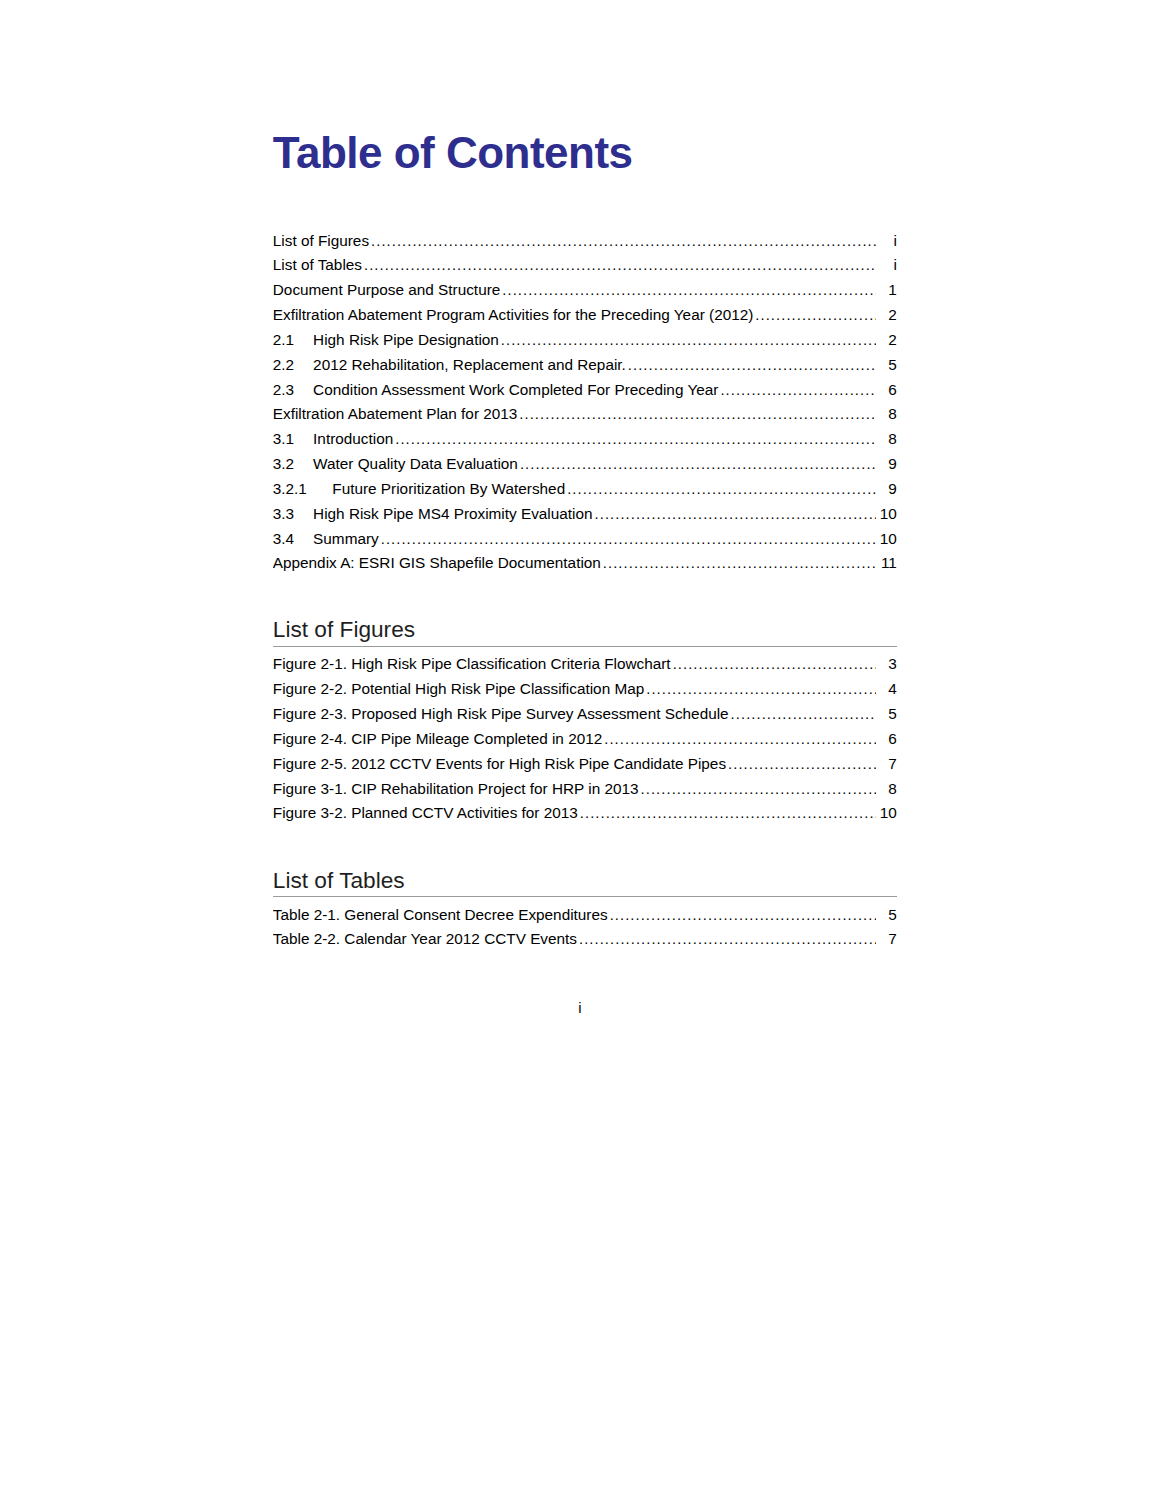Table of Contents
List of Figures........................................................................................................................................... i
List of Tables............................................................................................................................................. i
Document Purpose and Structure............................................................................................................. 1
Exfiltration Abatement Program Activities for the Preceding Year (2012)................................................... 2
2.1 High Risk Pipe Designation......................................................................................................... 2
2.22012 Rehabilitation, Replacement and Repair............................................................................ 5
2.3 Condition Assessment Work Completed For Preceding Year....................................................... 6
Exfiltration Abatement Plan for 2013......................................................................................................... 8
3.1 Introduction......................................................................................................................................... 8
3.2 Water Quality Data Evaluation.................................................................................................... 9
3.2.1 Future Prioritization By Watershed................................................................................. 9
3.3 High Risk Pipe MS4 Proximity Evaluation.................................................................................... 10
3.4 Summary............................................................................................................................................. 10
Appendix A: ESRI GIS Shapefile Documentation........................................................................................... 11
List of Figures
Figure 2-1. High Risk Pipe Classification Criteria Flowchart......................................................................... 3
Figure 2-2. Potential High Risk Pipe Classification Map............................................................................... 4
Figure 2-3. Proposed High Risk Pipe Survey Assessment Schedule............................................................ 5
Figure 2-4. CIP Pipe Mileage Completed in 2012......................................................................................... 6
Figure 2-5. 2012 CCTV Events for High Risk Pipe Candidate Pipes............................................................. 7
Figure 3-1. CIP Rehabilitation Project for HRP in 2013................................................................................ 8
Figure 3-2. Planned CCTV Activities for 2013.............................................................................................. 10
List of Tables
Table 2-1. General Consent Decree Expenditures......................................................................................... 5
Table 2-2. Calendar Year 2012 CCTV Events................................................................................................. 7
i